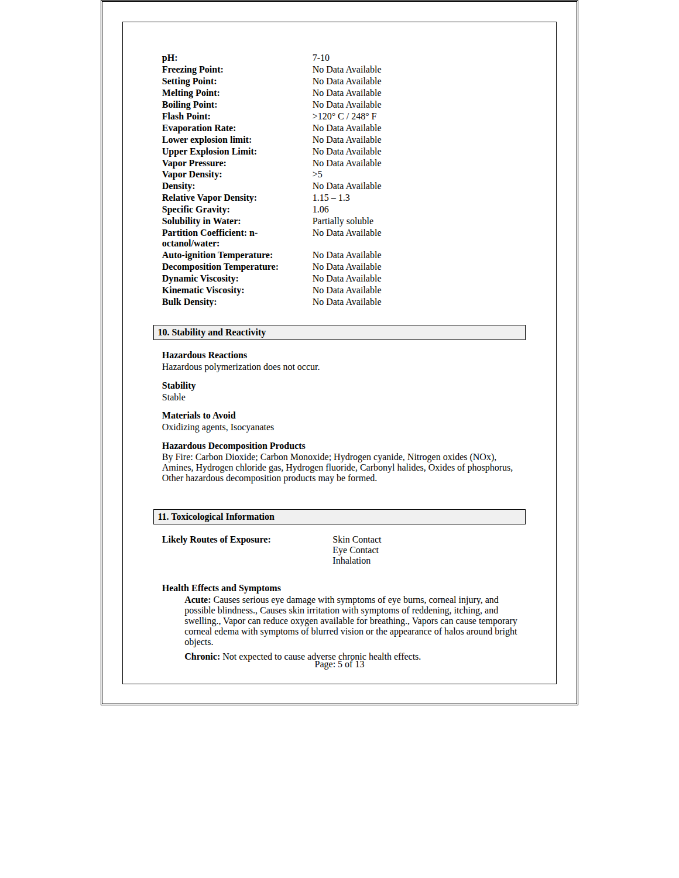| pH: | 7-10 |
| Freezing Point: | No Data Available |
| Setting Point: | No Data Available |
| Melting Point: | No Data Available |
| Boiling Point: | No Data Available |
| Flash Point: | >120° C / 248° F |
| Evaporation Rate: | No Data Available |
| Lower explosion limit: | No Data Available |
| Upper Explosion Limit: | No Data Available |
| Vapor Pressure: | No Data Available |
| Vapor Density: | >5 |
| Density: | No Data Available |
| Relative Vapor Density: | 1.15 – 1.3 |
| Specific Gravity: | 1.06 |
| Solubility in Water: | Partially soluble |
| Partition Coefficient: n- octanol/water: | No Data Available |
| Auto-ignition Temperature: | No Data Available |
| Decomposition Temperature: | No Data Available |
| Dynamic Viscosity: | No Data Available |
| Kinematic Viscosity: | No Data Available |
| Bulk Density: | No Data Available |
10. Stability and Reactivity
Hazardous Reactions
Hazardous polymerization does not occur.
Stability
Stable
Materials to Avoid
Oxidizing agents, Isocyanates
Hazardous Decomposition Products
By Fire: Carbon Dioxide; Carbon Monoxide; Hydrogen cyanide, Nitrogen oxides (NOx), Amines, Hydrogen chloride gas, Hydrogen fluoride, Carbonyl halides, Oxides of phosphorus, Other hazardous decomposition products may be formed.
11. Toxicological Information
| Likely Routes of Exposure: | Skin Contact Eye Contact Inhalation |
Health Effects and Symptoms
Acute: Causes serious eye damage with symptoms of eye burns, corneal injury, and possible blindness., Causes skin irritation with symptoms of reddening, itching, and swelling., Vapor can reduce oxygen available for breathing., Vapors can cause temporary corneal edema with symptoms of blurred vision or the appearance of halos around bright objects.
Chronic: Not expected to cause adverse chronic health effects.
Page: 5 of 13